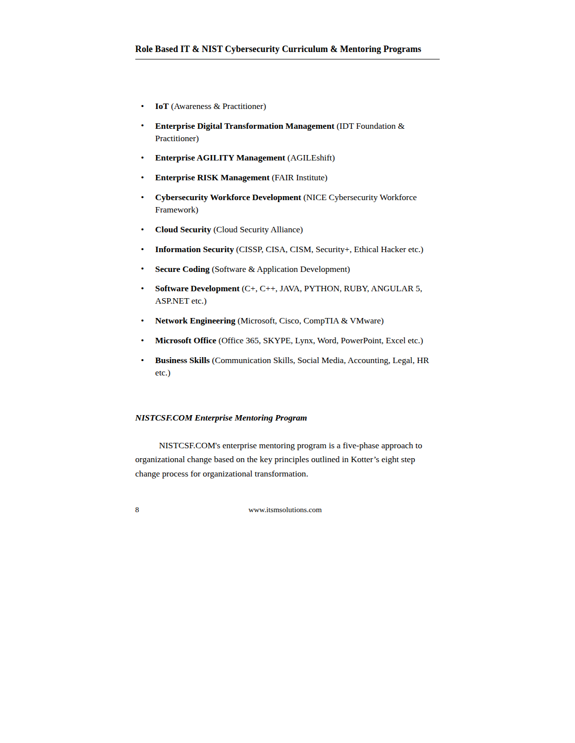Role Based IT & NIST Cybersecurity Curriculum & Mentoring Programs
IoT (Awareness & Practitioner)
Enterprise Digital Transformation Management (IDT Foundation & Practitioner)
Enterprise AGILITY Management (AGILEshift)
Enterprise RISK Management (FAIR Institute)
Cybersecurity Workforce Development (NICE Cybersecurity Workforce Framework)
Cloud Security (Cloud Security Alliance)
Information Security (CISSP, CISA, CISM, Security+, Ethical Hacker etc.)
Secure Coding (Software & Application Development)
Software Development (C+, C++, JAVA, PYTHON, RUBY, ANGULAR 5, ASP.NET etc.)
Network Engineering (Microsoft, Cisco, CompTIA & VMware)
Microsoft Office (Office 365, SKYPE, Lynx, Word, PowerPoint, Excel etc.)
Business Skills (Communication Skills, Social Media, Accounting, Legal, HR etc.)
NISTCSF.COM Enterprise Mentoring Program
NISTCSF.COM's enterprise mentoring program is a five-phase approach to organizational change based on the key principles outlined in Kotter’s eight step change process for organizational transformation.
8
www.itsmsolutions.com